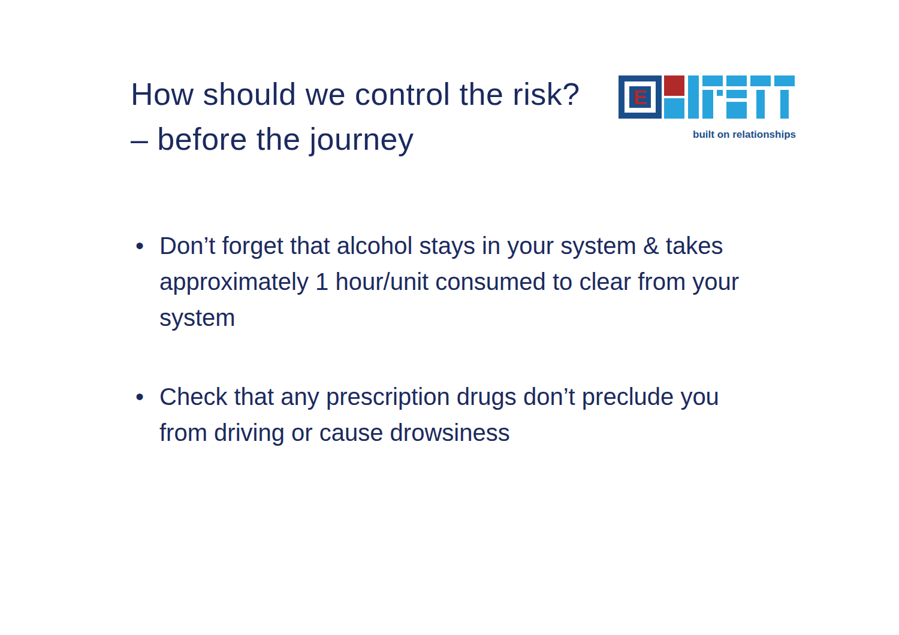How should we control the risk? – before the journey
E built on relationships
Don’t forget that alcohol stays in your system & takes approximately 1 hour/unit consumed to clear from your system
Check that any prescription drugs don’t preclude you from driving or cause drowsiness